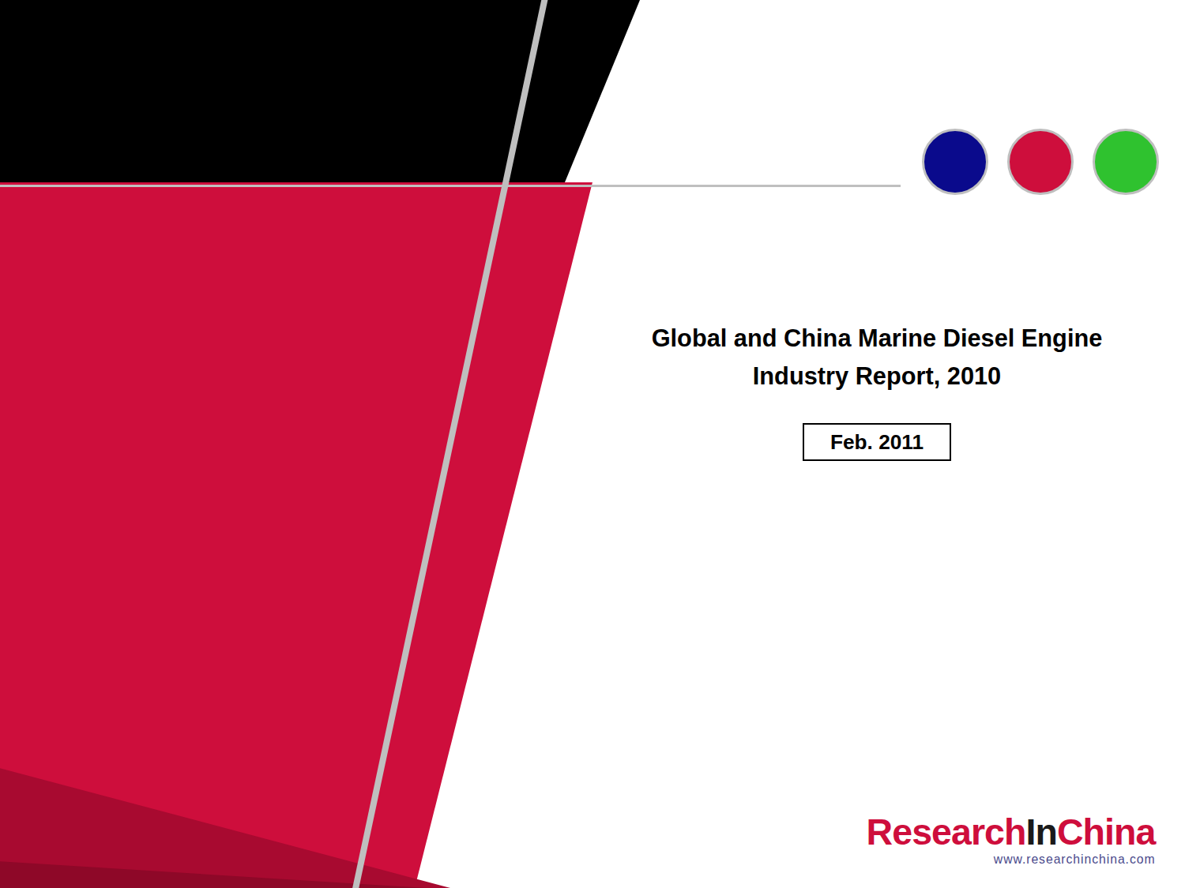Global and China Marine Diesel Engine
Industry Report, 2010
Feb. 2011
ResearchIn China
www.researchinchina.com